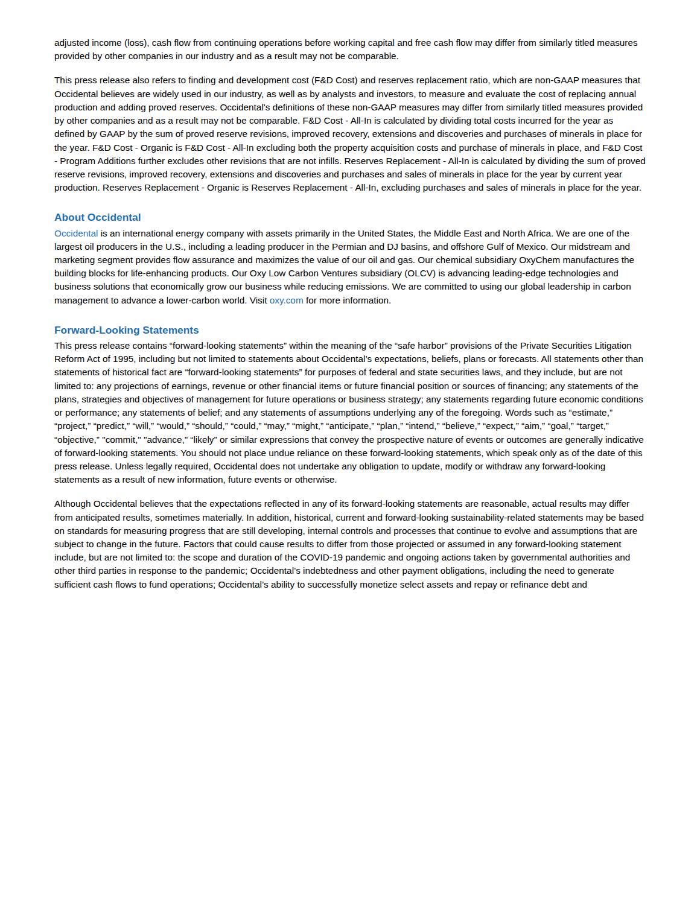adjusted income (loss), cash flow from continuing operations before working capital and free cash flow may differ from similarly titled measures provided by other companies in our industry and as a result may not be comparable.
This press release also refers to finding and development cost (F&D Cost) and reserves replacement ratio, which are non-GAAP measures that Occidental believes are widely used in our industry, as well as by analysts and investors, to measure and evaluate the cost of replacing annual production and adding proved reserves. Occidental's definitions of these non-GAAP measures may differ from similarly titled measures provided by other companies and as a result may not be comparable. F&D Cost - All-In is calculated by dividing total costs incurred for the year as defined by GAAP by the sum of proved reserve revisions, improved recovery, extensions and discoveries and purchases of minerals in place for the year. F&D Cost - Organic is F&D Cost - All-In excluding both the property acquisition costs and purchase of minerals in place, and F&D Cost - Program Additions further excludes other revisions that are not infills. Reserves Replacement - All-In is calculated by dividing the sum of proved reserve revisions, improved recovery, extensions and discoveries and purchases and sales of minerals in place for the year by current year production. Reserves Replacement - Organic is Reserves Replacement - All-In, excluding purchases and sales of minerals in place for the year.
About Occidental
Occidental is an international energy company with assets primarily in the United States, the Middle East and North Africa. We are one of the largest oil producers in the U.S., including a leading producer in the Permian and DJ basins, and offshore Gulf of Mexico. Our midstream and marketing segment provides flow assurance and maximizes the value of our oil and gas. Our chemical subsidiary OxyChem manufactures the building blocks for life-enhancing products. Our Oxy Low Carbon Ventures subsidiary (OLCV) is advancing leading-edge technologies and business solutions that economically grow our business while reducing emissions. We are committed to using our global leadership in carbon management to advance a lower-carbon world. Visit oxy.com for more information.
Forward-Looking Statements
This press release contains “forward-looking statements” within the meaning of the “safe harbor” provisions of the Private Securities Litigation Reform Act of 1995, including but not limited to statements about Occidental’s expectations, beliefs, plans or forecasts. All statements other than statements of historical fact are “forward-looking statements” for purposes of federal and state securities laws, and they include, but are not limited to: any projections of earnings, revenue or other financial items or future financial position or sources of financing; any statements of the plans, strategies and objectives of management for future operations or business strategy; any statements regarding future economic conditions or performance; any statements of belief; and any statements of assumptions underlying any of the foregoing. Words such as “estimate,” “project,” “predict,” “will,” “would,” “should,” “could,” “may,” “might,” “anticipate,” “plan,” “intend,” “believe,” “expect,” “aim,” “goal,” “target,” “objective,” "commit," "advance," “likely” or similar expressions that convey the prospective nature of events or outcomes are generally indicative of forward-looking statements. You should not place undue reliance on these forward-looking statements, which speak only as of the date of this press release. Unless legally required, Occidental does not undertake any obligation to update, modify or withdraw any forward-looking statements as a result of new information, future events or otherwise.
Although Occidental believes that the expectations reflected in any of its forward-looking statements are reasonable, actual results may differ from anticipated results, sometimes materially. In addition, historical, current and forward-looking sustainability-related statements may be based on standards for measuring progress that are still developing, internal controls and processes that continue to evolve and assumptions that are subject to change in the future. Factors that could cause results to differ from those projected or assumed in any forward-looking statement include, but are not limited to: the scope and duration of the COVID-19 pandemic and ongoing actions taken by governmental authorities and other third parties in response to the pandemic; Occidental’s indebtedness and other payment obligations, including the need to generate sufficient cash flows to fund operations; Occidental’s ability to successfully monetize select assets and repay or refinance debt and